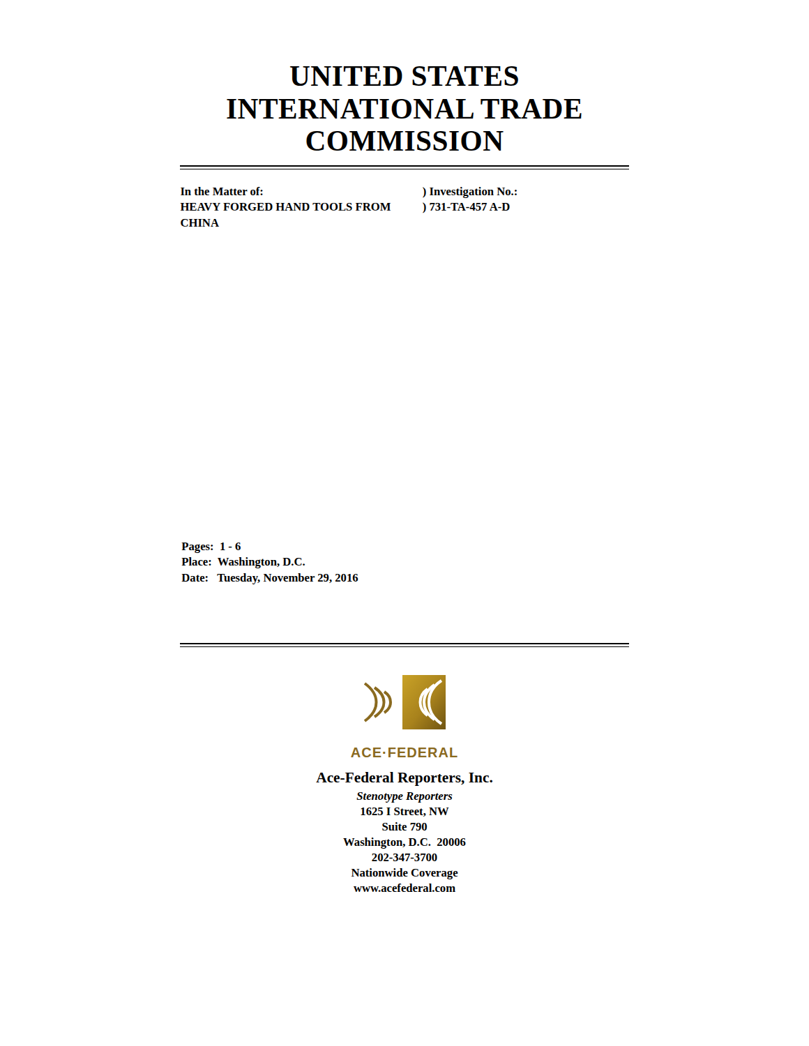UNITED STATES
INTERNATIONAL TRADE COMMISSION
| In the Matter of: | ) Investigation No.: |
| HEAVY FORGED HAND TOOLS FROM CHINA | ) 731-TA-457 A-D |
Pages: 1 - 6
Place: Washington, D.C.
Date: Tuesday, November 29, 2016
ACE·FEDERAL
Ace-Federal Reporters, Inc.
Stenotype Reporters
1625 I Street, NW
Suite 790
Washington, D.C. 20006
202-347-3700
Nationwide Coverage
www.acefederal.com